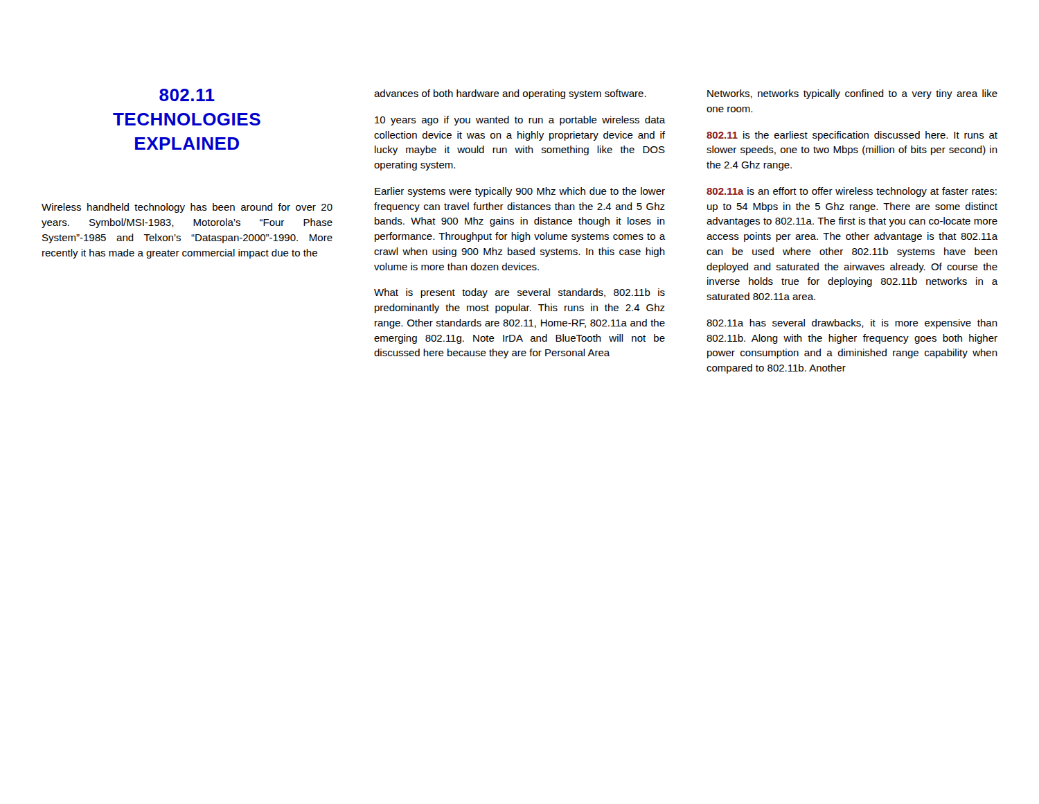802.11
TECHNOLOGIES
EXPLAINED
Wireless handheld technology has been around for over 20 years. Symbol/MSI-1983, Motorola’s “Four Phase System”-1985 and Telxon’s “Dataspan-2000”-1990. More recently it has made a greater commercial impact due to the
advances of both hardware and operating system software.
10 years ago if you wanted to run a portable wireless data collection device it was on a highly proprietary device and if lucky maybe it would run with something like the DOS operating system.
Earlier systems were typically 900 Mhz which due to the lower frequency can travel further distances than the 2.4 and 5 Ghz bands. What 900 Mhz gains in distance though it loses in performance. Throughput for high volume systems comes to a crawl when using 900 Mhz based systems. In this case high volume is more than dozen devices.
What is present today are several standards, 802.11b is predominantly the most popular. This runs in the 2.4 Ghz range. Other standards are 802.11, Home-RF, 802.11a and the emerging 802.11g. Note IrDA and BlueTooth will not be discussed here because they are for Personal Area
Networks, networks typically confined to a very tiny area like one room.
802.11 is the earliest specification discussed here. It runs at slower speeds, one to two Mbps (million of bits per second) in the 2.4 Ghz range.
802.11a is an effort to offer wireless technology at faster rates: up to 54 Mbps in the 5 Ghz range. There are some distinct advantages to 802.11a. The first is that you can co-locate more access points per area. The other advantage is that 802.11a can be used where other 802.11b systems have been deployed and saturated the airwaves already. Of course the inverse holds true for deploying 802.11b networks in a saturated 802.11a area.
802.11a has several drawbacks, it is more expensive than 802.11b. Along with the higher frequency goes both higher power consumption and a diminished range capability when compared to 802.11b. Another